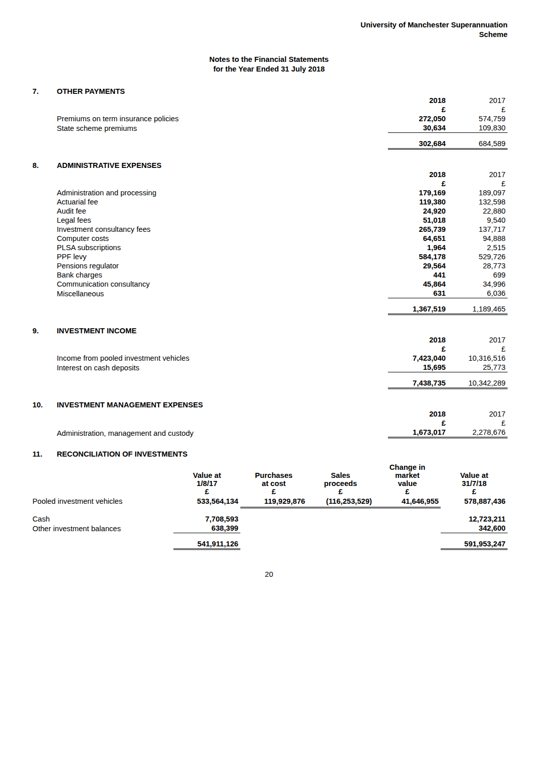University of Manchester Superannuation
Scheme
Notes to the Financial Statements
for the Year Ended 31 July 2018
| 7. | OTHER PAYMENTS | | |
| | | 2018 | 2017 |
| | | £ | £ |
| | Premiums on term insurance policies | 272,050 | 574,759 |
| | State scheme premiums | 30,634 | 109,830 |
| | | 302,684 | 684,589 |
| 8. | ADMINISTRATIVE EXPENSES | | |
| | | 2018 | 2017 |
| | | £ | £ |
| | Administration and processing | 179,169 | 189,097 |
| | Actuarial fee | 119,380 | 132,598 |
| | Audit fee | 24,920 | 22,880 |
| | Legal fees | 51,018 | 9,540 |
| | Investment consultancy fees | 265,739 | 137,717 |
| | Computer costs | 64,651 | 94,888 |
| | PLSA subscriptions | 1,964 | 2,515 |
| | PPF levy | 584,178 | 529,726 |
| | Pensions regulator | 29,564 | 28,773 |
| | Bank charges | 441 | 699 |
| | Communication consultancy | 45,864 | 34,996 |
| | Miscellaneous | 631 | 6,036 |
| | | 1,367,519 | 1,189,465 |
| 9. | INVESTMENT INCOME | | |
| | | 2018 | 2017 |
| | | £ | £ |
| | Income from pooled investment vehicles | 7,423,040 | 10,316,516 |
| | Interest on cash deposits | 15,695 | 25,773 |
| | | 7,438,735 | 10,342,289 |
| 10. | INVESTMENT MANAGEMENT EXPENSES | | |
| | | 2018 | 2017 |
| | | £ | £ |
| | Administration, management and custody | 1,673,017 | 2,278,676 |
| 11. | RECONCILIATION OF INVESTMENTS |
| | Value at 1/8/17 £ | Purchases at cost £ | Sales proceeds £ | Change in market value £ | Value at 31/7/18 £ |
| --- | --- | --- | --- | --- | --- |
| Pooled investment vehicles | 533,564,134 | 119,929,876 | (116,253,529) | 41,646,955 | 578,887,436 |
| Cash | 7,708,593 | | | | 12,723,211 |
| Other investment balances | 638,399 | | | | 342,600 |
| | 541,911,126 | | | | 591,953,247 |
20